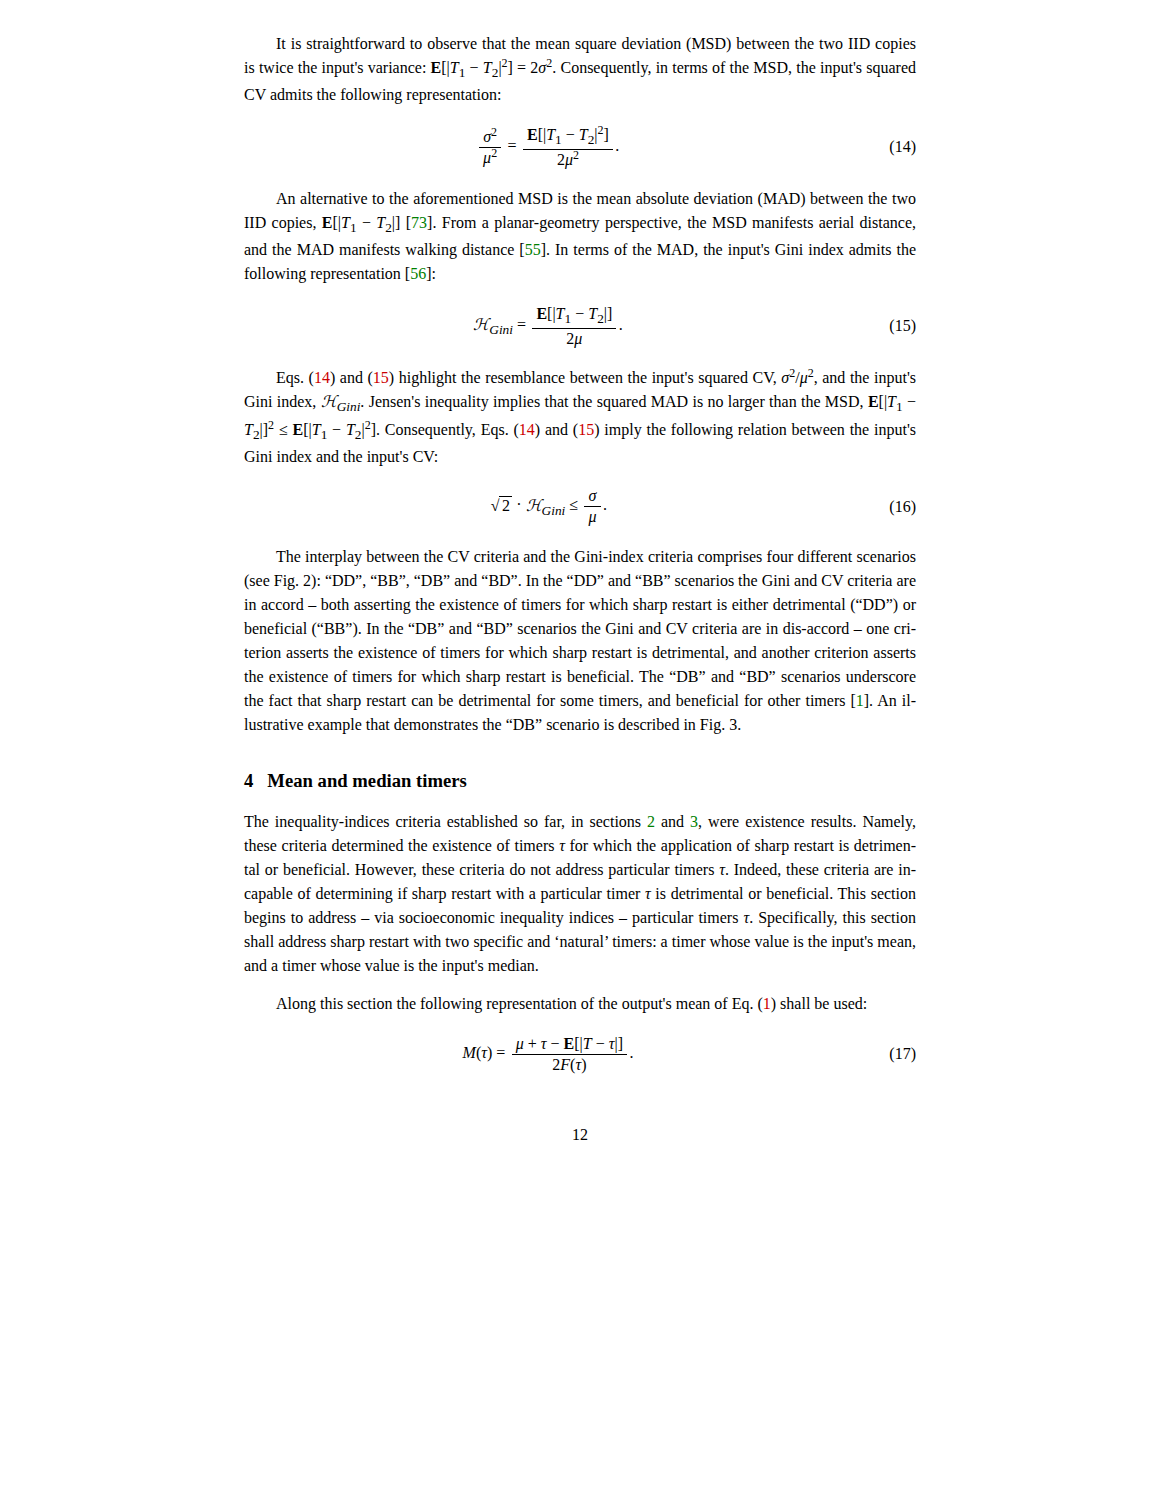It is straightforward to observe that the mean square deviation (MSD) between the two IID copies is twice the input's variance: E[|T1 − T2|2] = 2σ2. Consequently, in terms of the MSD, the input's squared CV admits the following representation:
σ2 μ2 = E[|T1 − T2|2] 2μ2.
(14)
An alternative to the aforementioned MSD is the mean absolute deviation (MAD) between the two IID copies, E[|T1 − T2|] [73]. From a planar-geometry perspective, the MSD manifests aerial distance, and the MAD manifests walking distance [55]. In terms of the MAD, the input's Gini index admits the following representation [56]:
ℋGini = E[|T1 − T2|] 2μ.
(15)
Eqs. (14) and (15) highlight the resemblance between the input's squared CV, σ2/μ2, and the input's Gini index, ℋGini. Jensen's inequality implies that the squared MAD is no larger than the MSD, E[|T1 − T2|]2 ≤ E[|T1 − T2|2]. Consequently, Eqs. (14) and (15) imply the following relation between the input's Gini index and the input's CV:
√2 · ℋGini ≤ σμ.
(16)
The interplay between the CV criteria and the Gini-index criteria comprises four different scenarios (see Fig. 2): “DD”, “BB”, “DB” and “BD”. In the “DD” and “BB” scenarios the Gini and CV criteria are in accord – both asserting the existence of timers for which sharp restart is either detrimental (“DD”) or beneficial (“BB”). In the “DB” and “BD” scenarios the Gini and CV criteria are in dis-accord – one criterion asserts the existence of timers for which sharp restart is detrimental, and another criterion asserts the existence of timers for which sharp restart is beneficial. The “DB” and “BD” scenarios underscore the fact that sharp restart can be detrimental for some timers, and beneficial for other timers [1]. An illustrative example that demonstrates the “DB” scenario is described in Fig. 3.
4 Mean and median timers
The inequality-indices criteria established so far, in sections 2 and 3, were existence results. Namely, these criteria determined the existence of timers τ for which the application of sharp restart is detrimental or beneficial. However, these criteria do not address particular timers τ. Indeed, these criteria are incapable of determining if sharp restart with a particular timer τ is detrimental or beneficial. This section begins to address – via socioeconomic inequality indices – particular timers τ. Specifically, this section shall address sharp restart with two specific and ‘natural’ timers: a timer whose value is the input's mean, and a timer whose value is the input's median.
Along this section the following representation of the output's mean of Eq. (1) shall be used:
M(τ) = μ + τ − E[|T − τ|] 2F(τ).
(17)
12